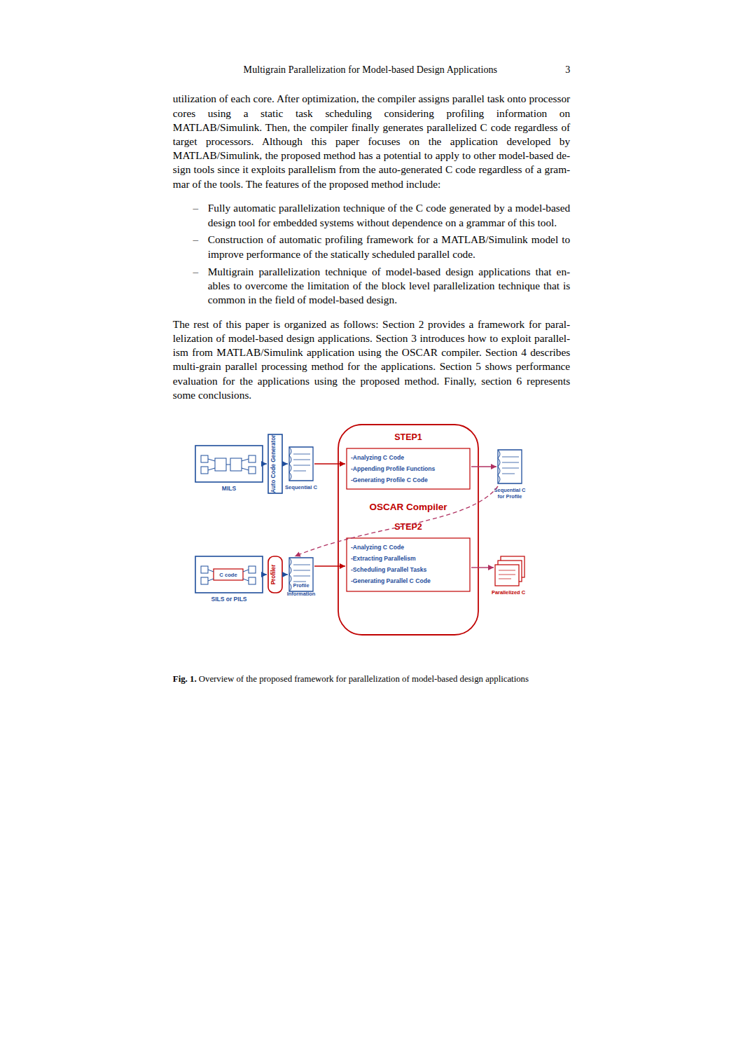Multigrain Parallelization for Model-based Design Applications 3
utilization of each core. After optimization, the compiler assigns parallel task onto processor cores using a static task scheduling considering profiling information on MATLAB/Simulink. Then, the compiler finally generates parallelized C code regardless of target processors. Although this paper focuses on the application developed by MATLAB/Simulink, the proposed method has a potential to apply to other model-based design tools since it exploits parallelism from the auto-generated C code regardless of a grammar of the tools. The features of the proposed method include:
Fully automatic parallelization technique of the C code generated by a model-based design tool for embedded systems without dependence on a grammar of this tool.
Construction of automatic profiling framework for a MATLAB/Simulink model to improve performance of the statically scheduled parallel code.
Multigrain parallelization technique of model-based design applications that enables to overcome the limitation of the block level parallelization technique that is common in the field of model-based design.
The rest of this paper is organized as follows: Section 2 provides a framework for parallelization of model-based design applications. Section 3 introduces how to exploit parallelism from MATLAB/Simulink application using the OSCAR compiler. Section 4 describes multi-grain parallel processing method for the applications. Section 5 shows performance evaluation for the applications using the proposed method. Finally, section 6 represents some conclusions.
MILS Auto Code Generator Sequential C STEP1 -Analyzing C Code -Appending Profile Functions -Generating Profile C Code OSCAR Compiler STEP2 -Analyzing C Code -Extracting Parallelism -Scheduling Parallel Tasks -Generating Parallel C Code Sequential C for Profile C code SILS or PILS Profiler Profile Information Parallelized C
Fig. 1. Overview of the proposed framework for parallelization of model-based design applications